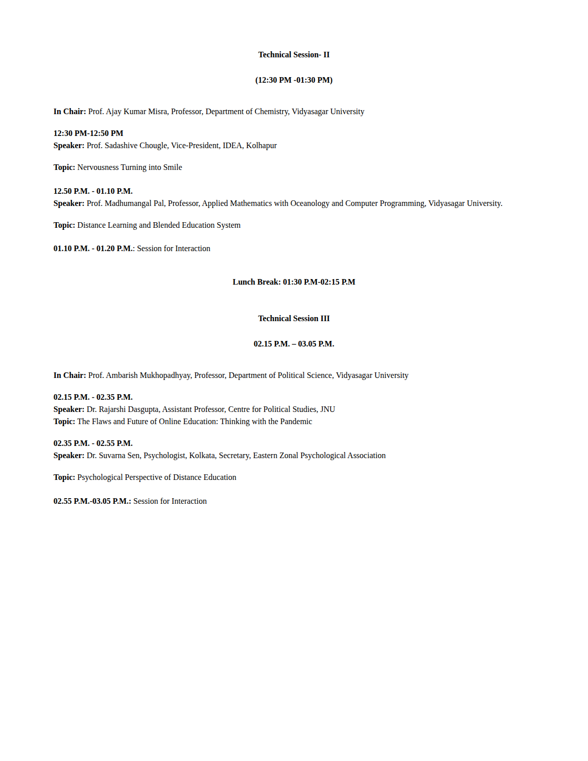Technical Session- II
(12:30 PM -01:30 PM)
In Chair: Prof. Ajay Kumar Misra, Professor, Department of Chemistry, Vidyasagar University
12:30 PM-12:50 PM
Speaker: Prof. Sadashive Chougle, Vice-President, IDEA, Kolhapur
Topic: Nervousness Turning into Smile
12.50 P.M. - 01.10 P.M.
Speaker: Prof. Madhumangal Pal, Professor, Applied Mathematics with Oceanology and Computer Programming, Vidyasagar University.
Topic: Distance Learning and Blended Education System
01.10 P.M. - 01.20 P.M.: Session for Interaction
Lunch Break: 01:30 P.M-02:15 P.M
Technical Session III
02.15 P.M. – 03.05 P.M.
In Chair: Prof. Ambarish Mukhopadhyay, Professor, Department of Political Science, Vidyasagar University
02.15 P.M. - 02.35 P.M.
Speaker: Dr. Rajarshi Dasgupta, Assistant Professor, Centre for Political Studies, JNU
Topic: The Flaws and Future of Online Education: Thinking with the Pandemic
02.35 P.M. - 02.55 P.M.
Speaker: Dr. Suvarna Sen, Psychologist, Kolkata, Secretary, Eastern Zonal Psychological Association
Topic: Psychological Perspective of Distance Education
02.55 P.M.-03.05 P.M.: Session for Interaction